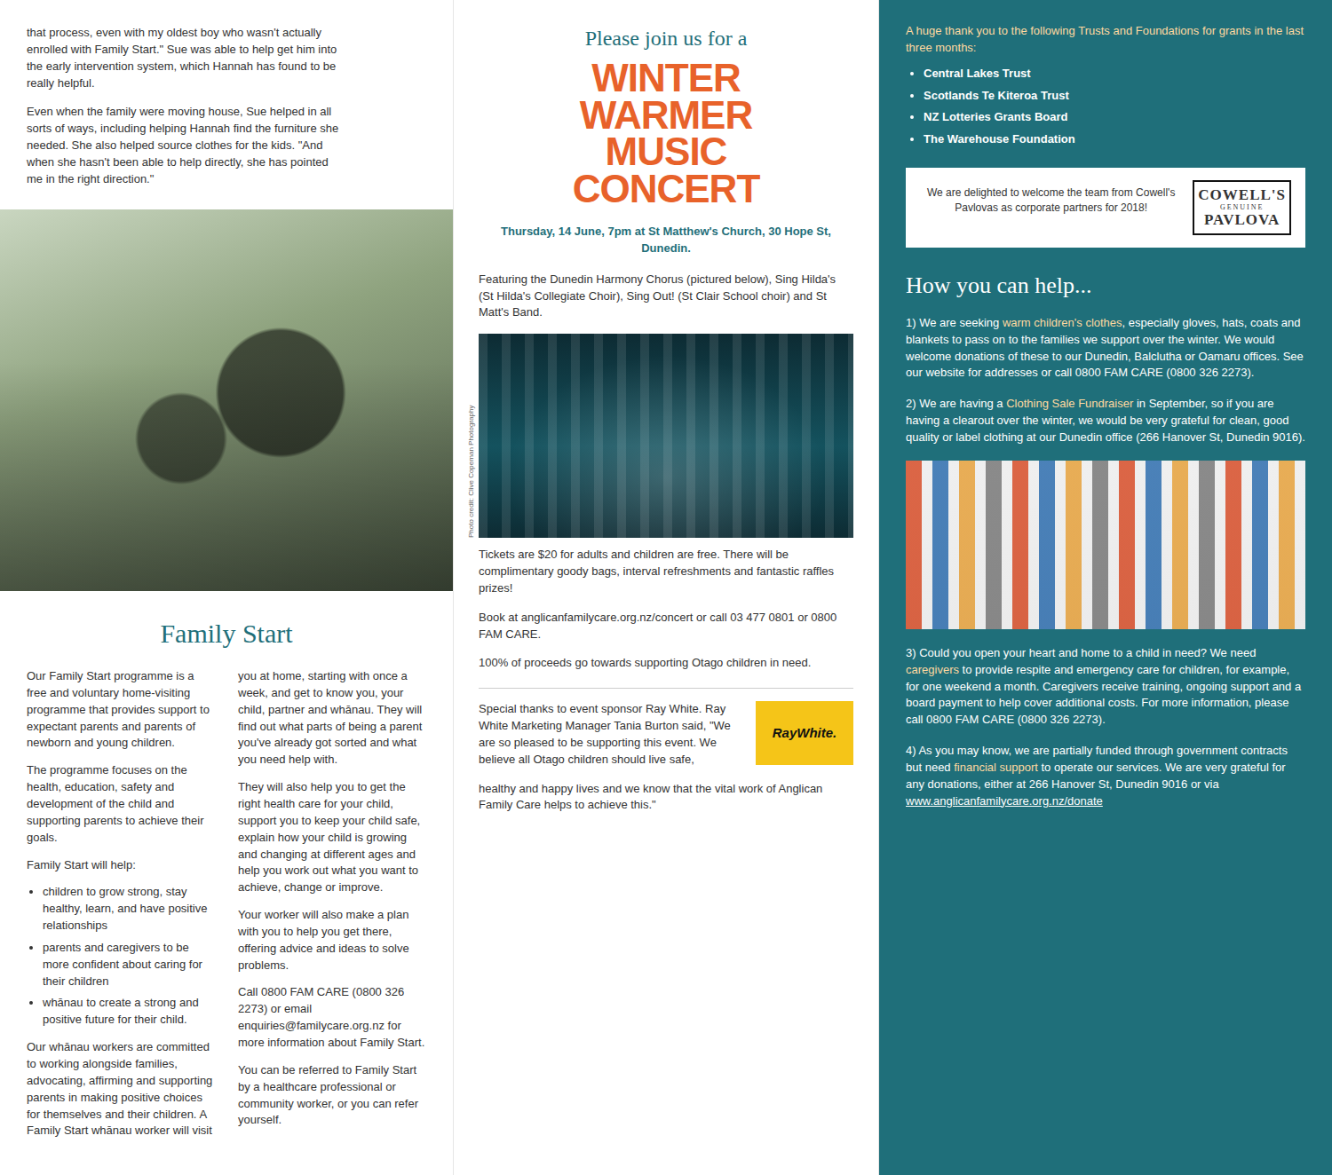that process, even with my oldest boy who wasn't actually enrolled with Family Start." Sue was able to help get him into the early intervention system, which Hannah has found to be really helpful.
Even when the family were moving house, Sue helped in all sorts of ways, including helping Hannah find the furniture she needed. She also helped source clothes for the kids. "And when she hasn't been able to help directly, she has pointed me in the right direction."
Family Start
Our Family Start programme is a free and voluntary home-visiting programme that provides support to expectant parents and parents of newborn and young children.
The programme focuses on the health, education, safety and development of the child and supporting parents to achieve their goals.
Family Start will help:
children to grow strong, stay healthy, learn, and have positive relationships
parents and caregivers to be more confident about caring for their children
whānau to create a strong and positive future for their child.
Our whānau workers are committed to working alongside families, advocating, affirming and supporting parents in making positive choices for themselves and their children. A Family Start whānau worker will visit you at home, starting with once a week, and get to know you, your child, partner and whānau. They will find out what parts of being a parent you've already got sorted and what you need help with.
They will also help you to get the right health care for your child, support you to keep your child safe, explain how your child is growing and changing at different ages and help you work out what you want to achieve, change or improve.
Your worker will also make a plan with you to help you get there, offering advice and ideas to solve problems.
Call 0800 FAM CARE (0800 326 2273) or email enquiries@familycare.org.nz for more information about Family Start.
You can be referred to Family Start by a healthcare professional or community worker, or you can refer yourself.
Please join us for a
Winter
Warmer
Music
Concert
Thursday, 14 June, 7pm at St Matthew's Church, 30 Hope St, Dunedin.
Featuring the Dunedin Harmony Chorus (pictured below), Sing Hilda's (St Hilda's Collegiate Choir), Sing Out! (St Clair School choir) and St Matt's Band.
Photo credit: Clive Copeman Photography
Tickets are $20 for adults and children are free. There will be complimentary goody bags, interval refreshments and fantastic raffles prizes!
Book at anglicanfamilycare.org.nz/concert or call 03 477 0801 or 0800 FAM CARE.
100% of proceeds go towards supporting Otago children in need.
Special thanks to event sponsor Ray White. Ray White Marketing Manager Tania Burton said, "We are so pleased to be supporting this event. We believe all Otago children should live safe,
RayWhite.
healthy and happy lives and we know that the vital work of Anglican Family Care helps to achieve this."
A huge thank you to the following Trusts and Foundations for grants in the last three months:
Central Lakes Trust
Scotlands Te Kiteroa Trust
NZ Lotteries Grants Board
The Warehouse Foundation
We are delighted to welcome the team from Cowell's Pavlovas as corporate partners for 2018!
COWELL'S GENUINE PAVLOVA
How you can help...
1) We are seeking warm children's clothes, especially gloves, hats, coats and blankets to pass on to the families we support over the winter. We would welcome donations of these to our Dunedin, Balclutha or Oamaru offices. See our website for addresses or call 0800 FAM CARE (0800 326 2273).
2) We are having a Clothing Sale Fundraiser in September, so if you are having a clearout over the winter, we would be very grateful for clean, good quality or label clothing at our Dunedin office (266 Hanover St, Dunedin 9016).
3) Could you open your heart and home to a child in need? We need caregivers to provide respite and emergency care for children, for example, for one weekend a month. Caregivers receive training, ongoing support and a board payment to help cover additional costs. For more information, please call 0800 FAM CARE (0800 326 2273).
4) As you may know, we are partially funded through government contracts but need financial support to operate our services. We are very grateful for any donations, either at 266 Hanover St, Dunedin 9016 or via www.anglicanfamilycare.org.nz/donate